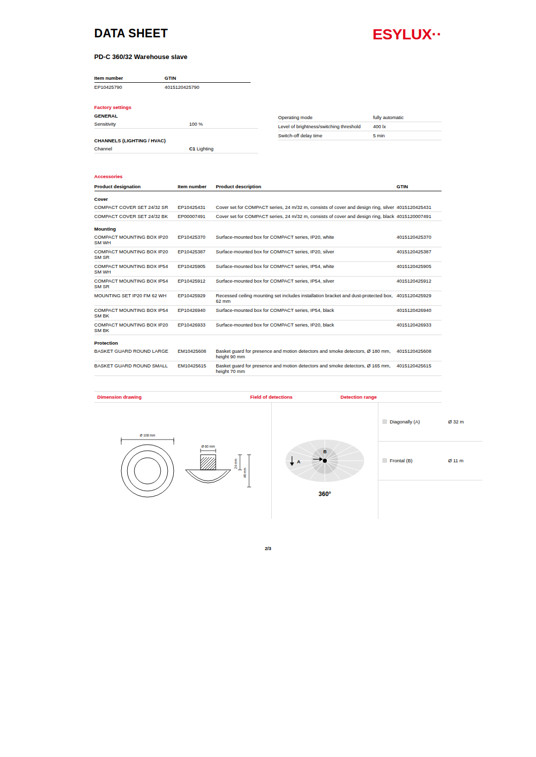DATA SHEET
ESYLUX··
PD-C 360/32 Warehouse slave
| Item number | GTIN |
| EP10425790 | 4015120425790 |
Factory settings
GENERAL
| Sensitivity | 100 % |
CHANNELS (LIGHTING / HVAC)
| Channel | C1 Lighting |
| Operating mode | fully automatic |
| Level of brightness/switching threshold | 400 lx |
| Switch-off delay time | 5 min |
Accessories
| Product designation | Item number | Product description | GTIN |
| Cover |
| COMPACT COVER SET 24/32 SR | EP10425431 | Cover set for COMPACT series, 24 m/32 m, consists of cover and design ring, silver | 4015120425431 |
| COMPACT COVER SET 24/32 BK | EP00007491 | Cover set for COMPACT series, 24 m/32 m, consists of cover and design ring, black | 4015120007491 |
| Mounting |
| COMPACT MOUNTING BOX IP20 SM WH | EP10425370 | Surface-mounted box for COMPACT series, IP20, white | 4015120425370 |
| COMPACT MOUNTING BOX IP20 SM SR | EP10425387 | Surface-mounted box for COMPACT series, IP20, silver | 4015120425387 |
| COMPACT MOUNTING BOX IP54 SM WH | EP10425905 | Surface-mounted box for COMPACT series, IP54, white | 4015120425905 |
| COMPACT MOUNTING BOX IP54 SM SR | EP10425912 | Surface-mounted box for COMPACT series, IP54, silver | 4015120425912 |
| MOUNTING SET IP20 FM 62 WH | EP10425929 | Recessed ceiling mounting set includes installation bracket and dust-protected box, 62 mm | 4015120425929 |
| COMPACT MOUNTING BOX IP54 SM BK | EP10426940 | Surface-mounted box for COMPACT series, IP54, black | 4015120426940 |
| COMPACT MOUNTING BOX IP20 SM BK | EP10426933 | Surface-mounted box for COMPACT series, IP20, black | 4015120426933 |
| Protection |
| BASKET GUARD ROUND LARGE | EM10425608 | Basket guard for presence and motion detectors and smoke detectors, Ø 180 mm, height 90 mm | 4015120425608 |
| BASKET GUARD ROUND SMALL | EM10425615 | Basket guard for presence and motion detectors and smoke detectors, Ø 165 mm, height 70 mm | 4015120425615 |
Dimension drawing
Field of detections
Detection range
Ø 108 mm Ø 60 mm 24 mm 46 mm
A B 360°
Diagonally (A)
Ø 32 m
Frontal (B)
Ø 11 m
2/3